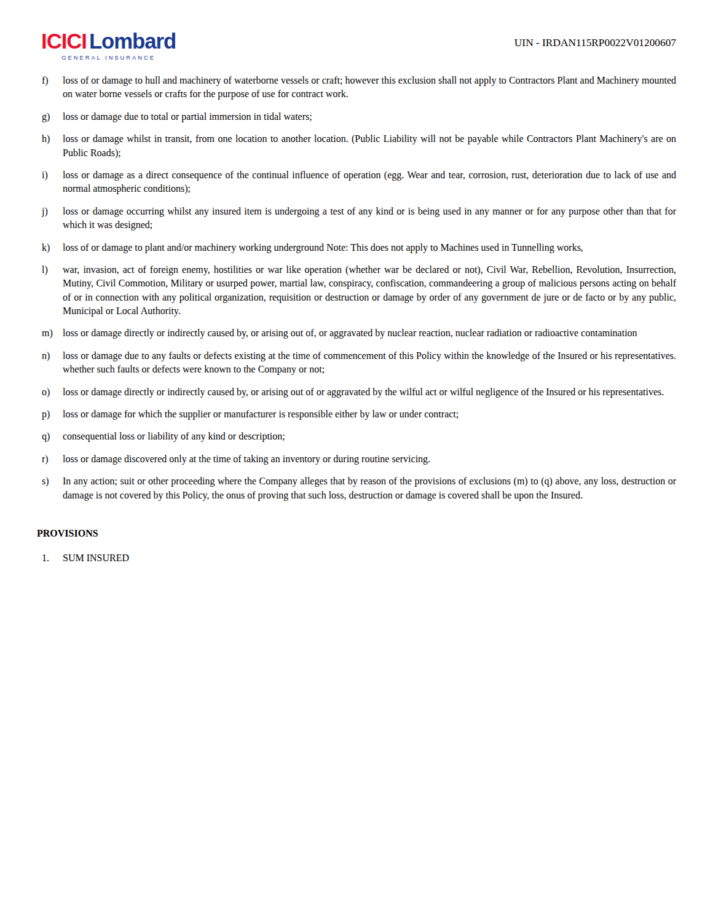ICICI Lombard GENERAL INSURANCE
UIN - IRDAN115RP0022V01200607
f) loss of or damage to hull and machinery of waterborne vessels or craft; however this exclusion shall not apply to Contractors Plant and Machinery mounted on water borne vessels or crafts for the purpose of use for contract work.
g) loss or damage due to total or partial immersion in tidal waters;
h) loss or damage whilst in transit, from one location to another location. (Public Liability will not be payable while Contractors Plant Machinery's are on Public Roads);
i) loss or damage as a direct consequence of the continual influence of operation (egg. Wear and tear, corrosion, rust, deterioration due to lack of use and normal atmospheric conditions);
j) loss or damage occurring whilst any insured item is undergoing a test of any kind or is being used in any manner or for any purpose other than that for which it was designed;
k) loss of or damage to plant and/or machinery working underground Note: This does not apply to Machines used in Tunnelling works,
l) war, invasion, act of foreign enemy, hostilities or war like operation (whether war be declared or not), Civil War, Rebellion, Revolution, Insurrection, Mutiny, Civil Commotion, Military or usurped power, martial law, conspiracy, confiscation, commandeering a group of malicious persons acting on behalf of or in connection with any political organization, requisition or destruction or damage by order of any government de jure or de facto or by any public, Municipal or Local Authority.
m) loss or damage directly or indirectly caused by, or arising out of, or aggravated by nuclear reaction, nuclear radiation or radioactive contamination
n) loss or damage due to any faults or defects existing at the time of commencement of this Policy within the knowledge of the Insured or his representatives. whether such faults or defects were known to the Company or not;
o) loss or damage directly or indirectly caused by, or arising out of or aggravated by the wilful act or wilful negligence of the Insured or his representatives.
p) loss or damage for which the supplier or manufacturer is responsible either by law or under contract;
q) consequential loss or liability of any kind or description;
r) loss or damage discovered only at the time of taking an inventory or during routine servicing.
s) In any action; suit or other proceeding where the Company alleges that by reason of the provisions of exclusions (m) to (q) above, any loss, destruction or damage is not covered by this Policy, the onus of proving that such loss, destruction or damage is covered shall be upon the Insured.
PROVISIONS
1. SUM INSURED